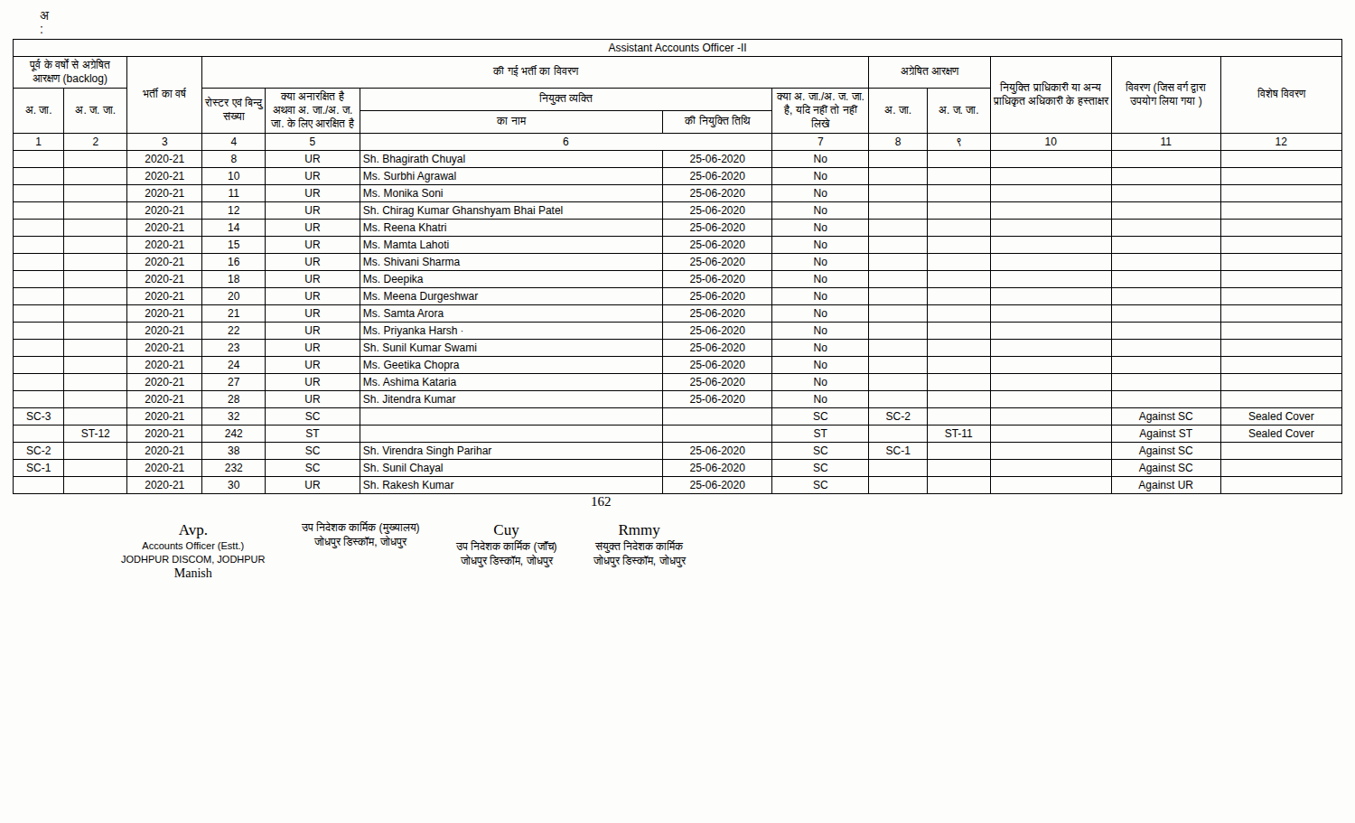अ
:
| Assistant Accounts Officer -II |
| पूर्व के वर्षों से अग्रेषित आरक्षण (backlog) | भर्ती का वर्ष | की गई भर्ती का विवरण | अग्रेषित आरक्षण | नियुक्ति प्राधिकारी या अन्य प्राधिकृत अधिकारी के हस्ताक्षर | विवरण (जिस वर्ग द्वारा उपयोग लिया गया ) | विशेष विवरण |
| अ. जा. | अ. ज. जा. | रोस्टर एवं बिन्दु संख्या | क्या अनारक्षित है अथवा अ. जा./अ. ज. जा. के लिए आरक्षित है | नियुक्त व्यक्ति | क्या अ. जा./अ. ज. जा. है, यदि नहीं तो नहीं लिखे | अ. जा. | अ. ज. जा. |
| का नाम | की नियुक्ति तिथि |
| 1 | 2 | 3 | 4 | 5 | 6 | 7 | 8 | ९ | 10 | 11 | 12 |
| | | 2020-21 | 8 | UR | Sh. Bhagirath Chuyal | 25-06-2020 | No | | | | | |
| | | 2020-21 | 10 | UR | Ms. Surbhi Agrawal | 25-06-2020 | No | | | | | |
| | | 2020-21 | 11 | UR | Ms. Monika Soni | 25-06-2020 | No | | | | | |
| | | 2020-21 | 12 | UR | Sh. Chirag Kumar Ghanshyam Bhai Patel | 25-06-2020 | No | | | | | |
| | | 2020-21 | 14 | UR | Ms. Reena Khatri | 25-06-2020 | No | | | | | |
| | | 2020-21 | 15 | UR | Ms. Mamta Lahoti | 25-06-2020 | No | | | | | |
| | | 2020-21 | 16 | UR | Ms. Shivani Sharma | 25-06-2020 | No | | | | | |
| | | 2020-21 | 18 | UR | Ms. Deepika | 25-06-2020 | No | | | | | |
| | | 2020-21 | 20 | UR | Ms. Meena Durgeshwar | 25-06-2020 | No | | | | | |
| | | 2020-21 | 21 | UR | Ms. Samta Arora | 25-06-2020 | No | | | | | |
| | | 2020-21 | 22 | UR | Ms. Priyanka Harsh · | 25-06-2020 | No | | | | | |
| | | 2020-21 | 23 | UR | Sh. Sunil Kumar Swami | 25-06-2020 | No | | | | | |
| | | 2020-21 | 24 | UR | Ms. Geetika Chopra | 25-06-2020 | No | | | | | |
| | | 2020-21 | 27 | UR | Ms. Ashima Kataria | 25-06-2020 | No | | | | | |
| | | 2020-21 | 28 | UR | Sh. Jitendra Kumar | 25-06-2020 | No | | | | | |
| SC-3 | | 2020-21 | 32 | SC | | | SC | SC-2 | | | Against SC | Sealed Cover |
| | ST-12 | 2020-21 | 242 | ST | | | ST | | ST-11 | | Against ST | Sealed Cover |
| SC-2 | | 2020-21 | 38 | SC | Sh. Virendra Singh Parihar | 25-06-2020 | SC | SC-1 | | | Against SC | |
| SC-1 | | 2020-21 | 232 | SC | Sh. Sunil Chayal | 25-06-2020 | SC | | | | Against SC | |
| | | 2020-21 | 30 | UR | Sh. Rakesh Kumar | 25-06-2020 | SC | | | | Against UR | |
162
Avp. Accounts Officer (Estt.) JODHPUR DISCOM, JODHPUR Manish
उप निदेशक कार्मिक (मुख्यालय) जोधपुर डिस्कॉम, जोधपुर
Cuy उप निदेशक कार्मिक (जाँच) जोधपुर डिस्कॉम, जोधपुर
Rmmy संयुक्त निदेशक कार्मिक जोधपुर डिस्कॉम, जोधपुर